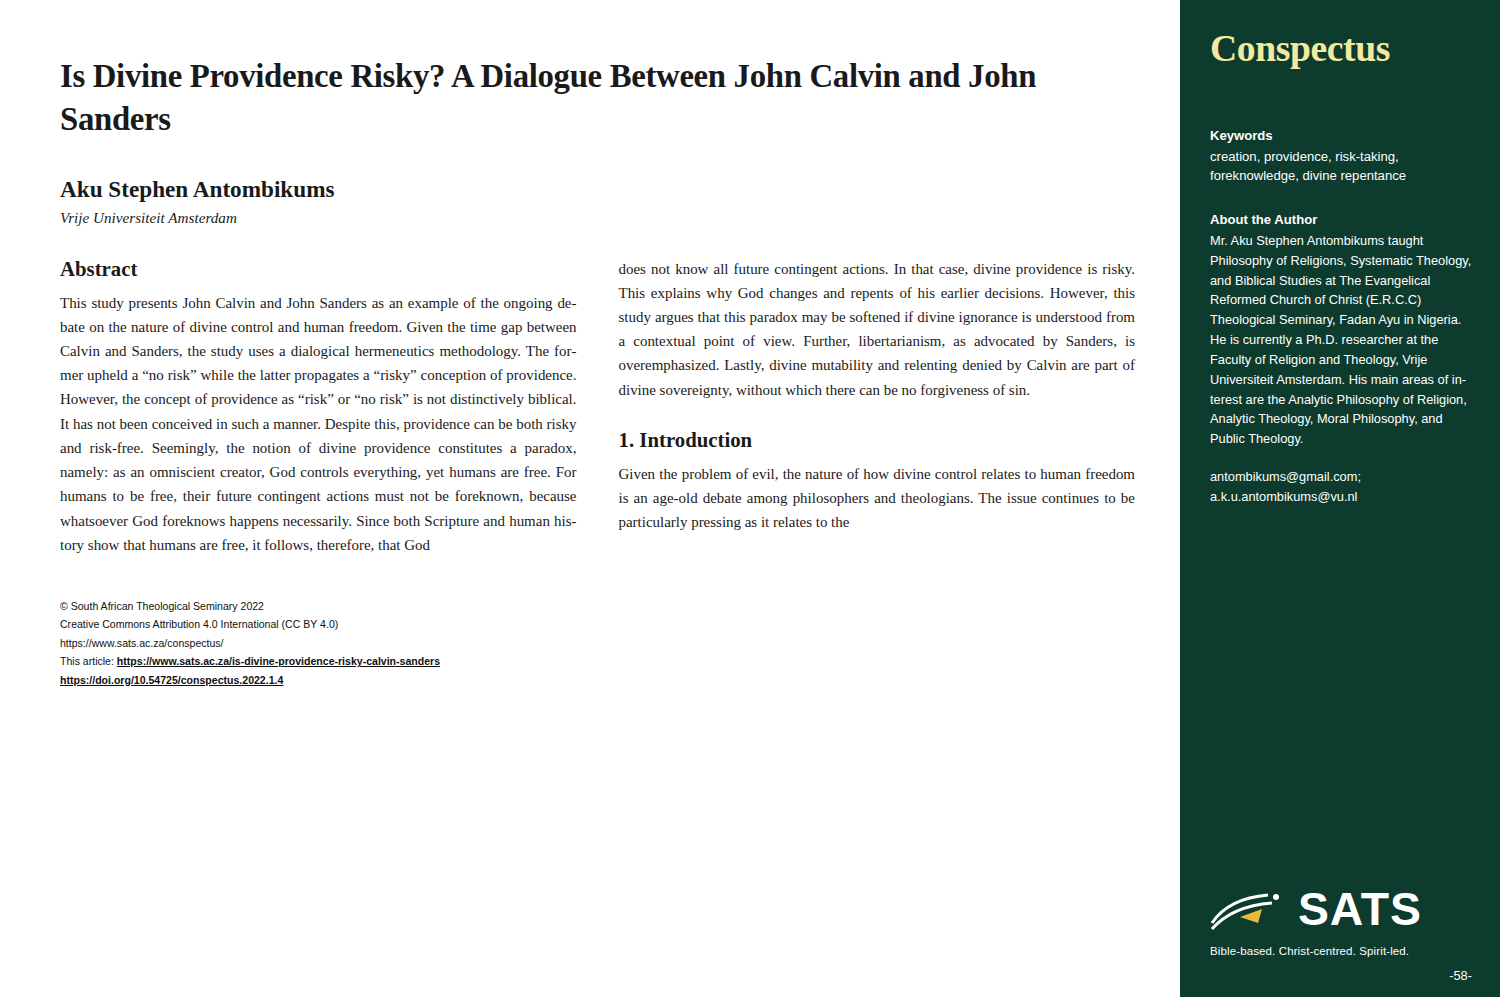Is Divine Providence Risky? A Dialogue Between John Calvin and John Sanders
Aku Stephen Antombikums
Vrije Universiteit Amsterdam
Abstract
This study presents John Calvin and John Sanders as an example of the ongoing debate on the nature of divine control and human freedom. Given the time gap between Calvin and Sanders, the study uses a dialogical hermeneutics methodology. The former upheld a “no risk” while the latter propagates a “risky” conception of providence. However, the concept of providence as “risk” or “no risk” is not distinctively biblical. It has not been conceived in such a manner. Despite this, providence can be both risky and risk-free. Seemingly, the notion of divine providence constitutes a paradox, namely: as an omniscient creator, God controls everything, yet humans are free. For humans to be free, their future contingent actions must not be foreknown, because whatsoever God foreknows happens necessarily. Since both Scripture and human history show that humans are free, it follows, therefore, that God
© South African Theological Seminary 2022
Creative Commons Attribution 4.0 International (CC BY 4.0)
https://www.sats.ac.za/conspectus/
This article: https://www.sats.ac.za/is-divine-providence-risky-calvin-sanders
https://doi.org/10.54725/conspectus.2022.1.4
does not know all future contingent actions. In that case, divine providence is risky. This explains why God changes and repents of his earlier decisions. However, this study argues that this paradox may be softened if divine ignorance is understood from a contextual point of view. Further, libertarianism, as advocated by Sanders, is overemphasized. Lastly, divine mutability and relenting denied by Calvin are part of divine sovereignty, without which there can be no forgiveness of sin.
1. Introduction
Given the problem of evil, the nature of how divine control relates to human freedom is an age-old debate among philosophers and theologians. The issue continues to be particularly pressing as it relates to the
Conspectus
Keywords
creation, providence, risk-taking, foreknowledge, divine repentance
About the Author
Mr. Aku Stephen Antombikums taught Philosophy of Religions, Systematic Theology, and Biblical Studies at The Evangelical Reformed Church of Christ (E.R.C.C) Theological Seminary, Fadan Ayu in Nigeria. He is currently a Ph.D. researcher at the Faculty of Religion and Theology, Vrije Universiteit Amsterdam. His main areas of interest are the Analytic Philosophy of Religion, Analytic Theology, Moral Philosophy, and Public Theology.
antombikums@gmail.com;
a.k.u.antombikums@vu.nl
SATS
Bible-based. Christ-centred. Spirit-led.
-58-